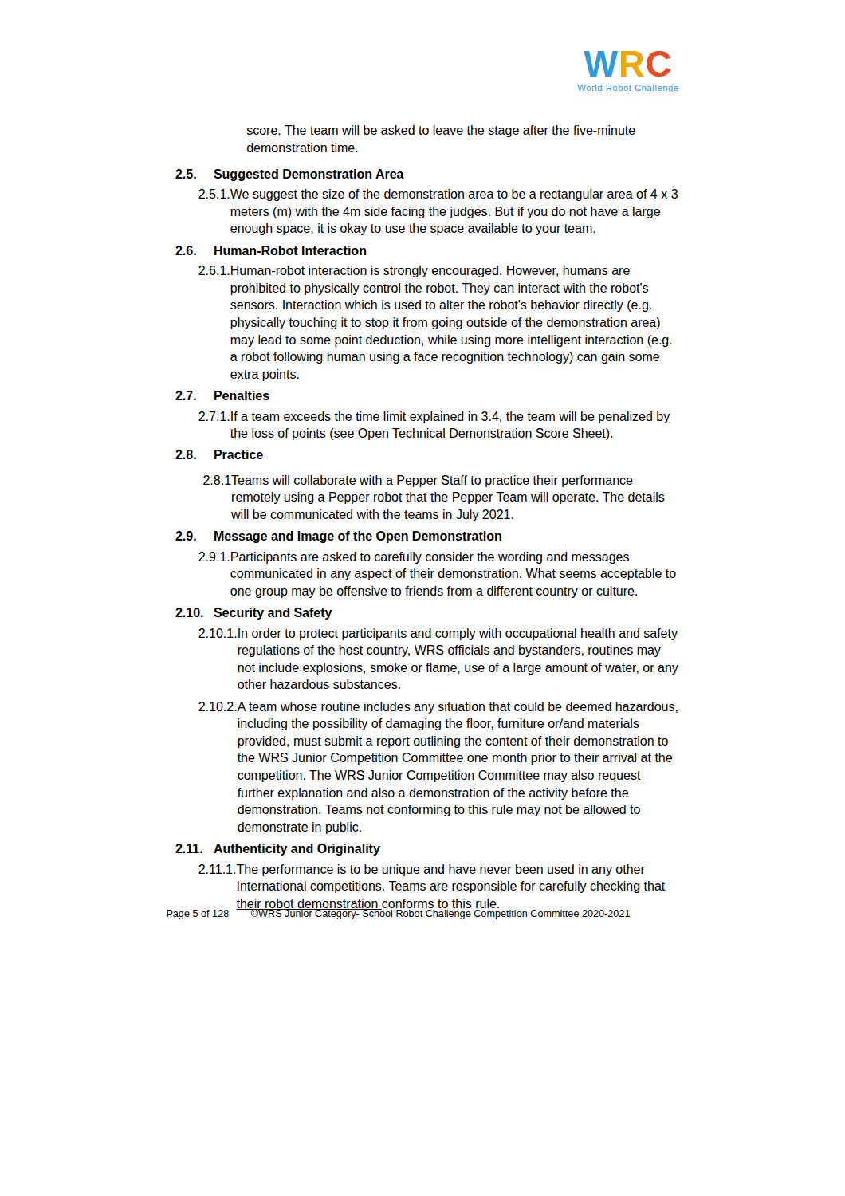WRC
World Robot Challenge
score. The team will be asked to leave the stage after the five-minute demonstration time.
2.5.
Suggested Demonstration Area
2.5.1.
We suggest the size of the demonstration area to be a rectangular area of 4 x 3 meters (m) with the 4m side facing the judges. But if you do not have a large enough space, it is okay to use the space available to your team.
2.6.
Human-Robot Interaction
2.6.1.
Human-robot interaction is strongly encouraged. However, humans are prohibited to physically control the robot. They can interact with the robot's sensors. Interaction which is used to alter the robot's behavior directly (e.g. physically touching it to stop it from going outside of the demonstration area) may lead to some point deduction, while using more intelligent interaction (e.g. a robot following human using a face recognition technology) can gain some extra points.
2.7.
Penalties
2.7.1.
If a team exceeds the time limit explained in 3.4, the team will be penalized by the loss of points (see Open Technical Demonstration Score Sheet).
2.8.
Practice
2.8.1
Teams will collaborate with a Pepper Staff to practice their performance remotely using a Pepper robot that the Pepper Team will operate. The details will be communicated with the teams in July 2021.
2.9.
Message and Image of the Open Demonstration
2.9.1.
Participants are asked to carefully consider the wording and messages communicated in any aspect of their demonstration. What seems acceptable to one group may be offensive to friends from a different country or culture.
2.10.
Security and Safety
2.10.1.
In order to protect participants and comply with occupational health and safety regulations of the host country, WRS officials and bystanders, routines may not include explosions, smoke or flame, use of a large amount of water, or any other hazardous substances.
2.10.2.
A team whose routine includes any situation that could be deemed hazardous, including the possibility of damaging the floor, furniture or/and materials provided, must submit a report outlining the content of their demonstration to the WRS Junior Competition Committee one month prior to their arrival at the competition. The WRS Junior Competition Committee may also request further explanation and also a demonstration of the activity before the demonstration. Teams not conforming to this rule may not be allowed to demonstrate in public.
2.11.
Authenticity and Originality
2.11.1.
The performance is to be unique and have never been used in any other International competitions. Teams are responsible for carefully checking that their robot demonstration conforms to this rule.
Page 5 of 128 ©WRS Junior Category- School Robot Challenge Competition Committee 2020-2021